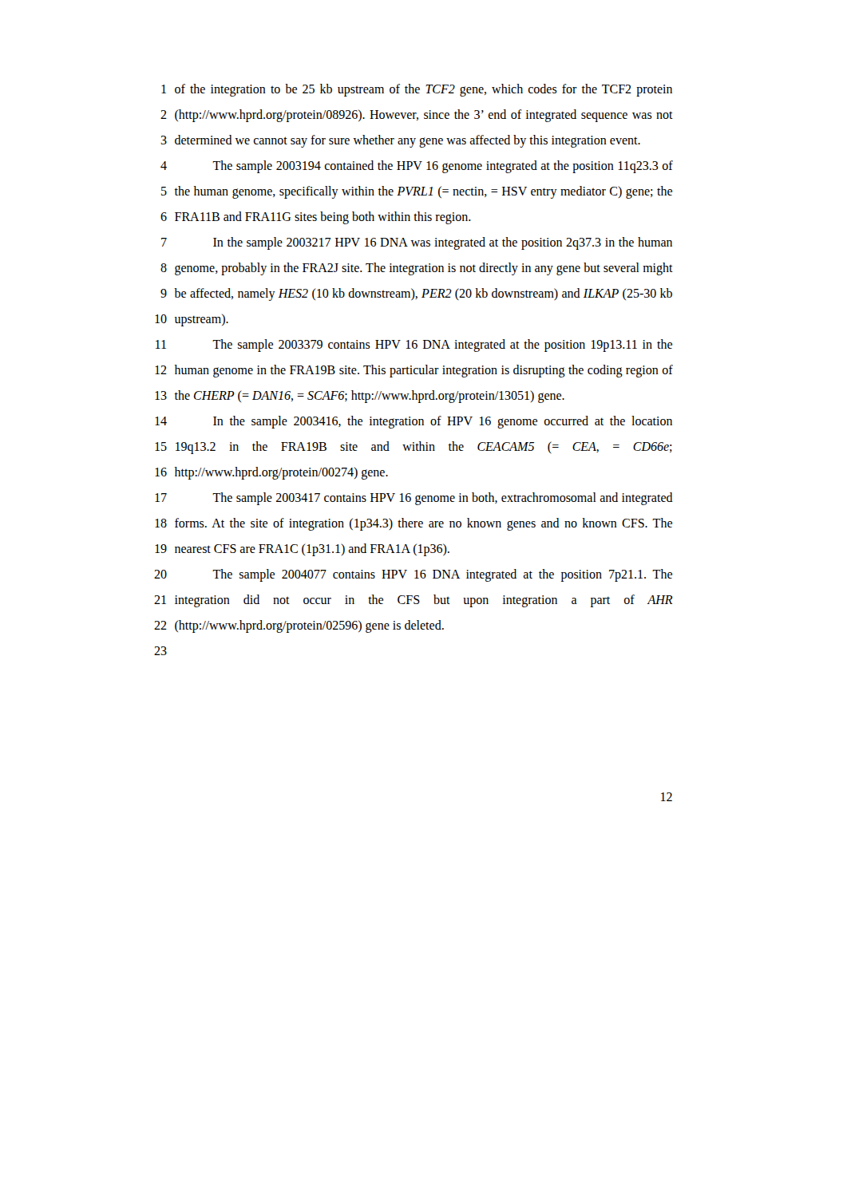1 2 3 4 5 6 7 8 9 10 11 12 13 14 15 16 17 18 19 20 21 22 23
of the integration to be 25 kb upstream of the TCF2 gene, which codes for the TCF2 protein (http://www.hprd.org/protein/08926). However, since the 3’ end of integrated sequence was not determined we cannot say for sure whether any gene was affected by this integration event.
The sample 2003194 contained the HPV 16 genome integrated at the position 11q23.3 of the human genome, specifically within the PVRL1 (= nectin, = HSV entry mediator C) gene; the FRA11B and FRA11G sites being both within this region.
In the sample 2003217 HPV 16 DNA was integrated at the position 2q37.3 in the human genome, probably in the FRA2J site. The integration is not directly in any gene but several might be affected, namely HES2 (10 kb downstream), PER2 (20 kb downstream) and ILKAP (25-30 kb upstream).
The sample 2003379 contains HPV 16 DNA integrated at the position 19p13.11 in the human genome in the FRA19B site. This particular integration is disrupting the coding region of the CHERP (= DAN16, = SCAF6; http://www.hprd.org/protein/13051) gene.
In the sample 2003416, the integration of HPV 16 genome occurred at the location 19q13.2 in the FRA19B site and within the CEACAM5 (= CEA, = CD66e; http://www.hprd.org/protein/00274) gene.
The sample 2003417 contains HPV 16 genome in both, extrachromosomal and integrated forms. At the site of integration (1p34.3) there are no known genes and no known CFS. The nearest CFS are FRA1C (1p31.1) and FRA1A (1p36).
The sample 2004077 contains HPV 16 DNA integrated at the position 7p21.1. The integration did not occur in the CFS but upon integration a part of AHR (http://www.hprd.org/protein/02596) gene is deleted.
12